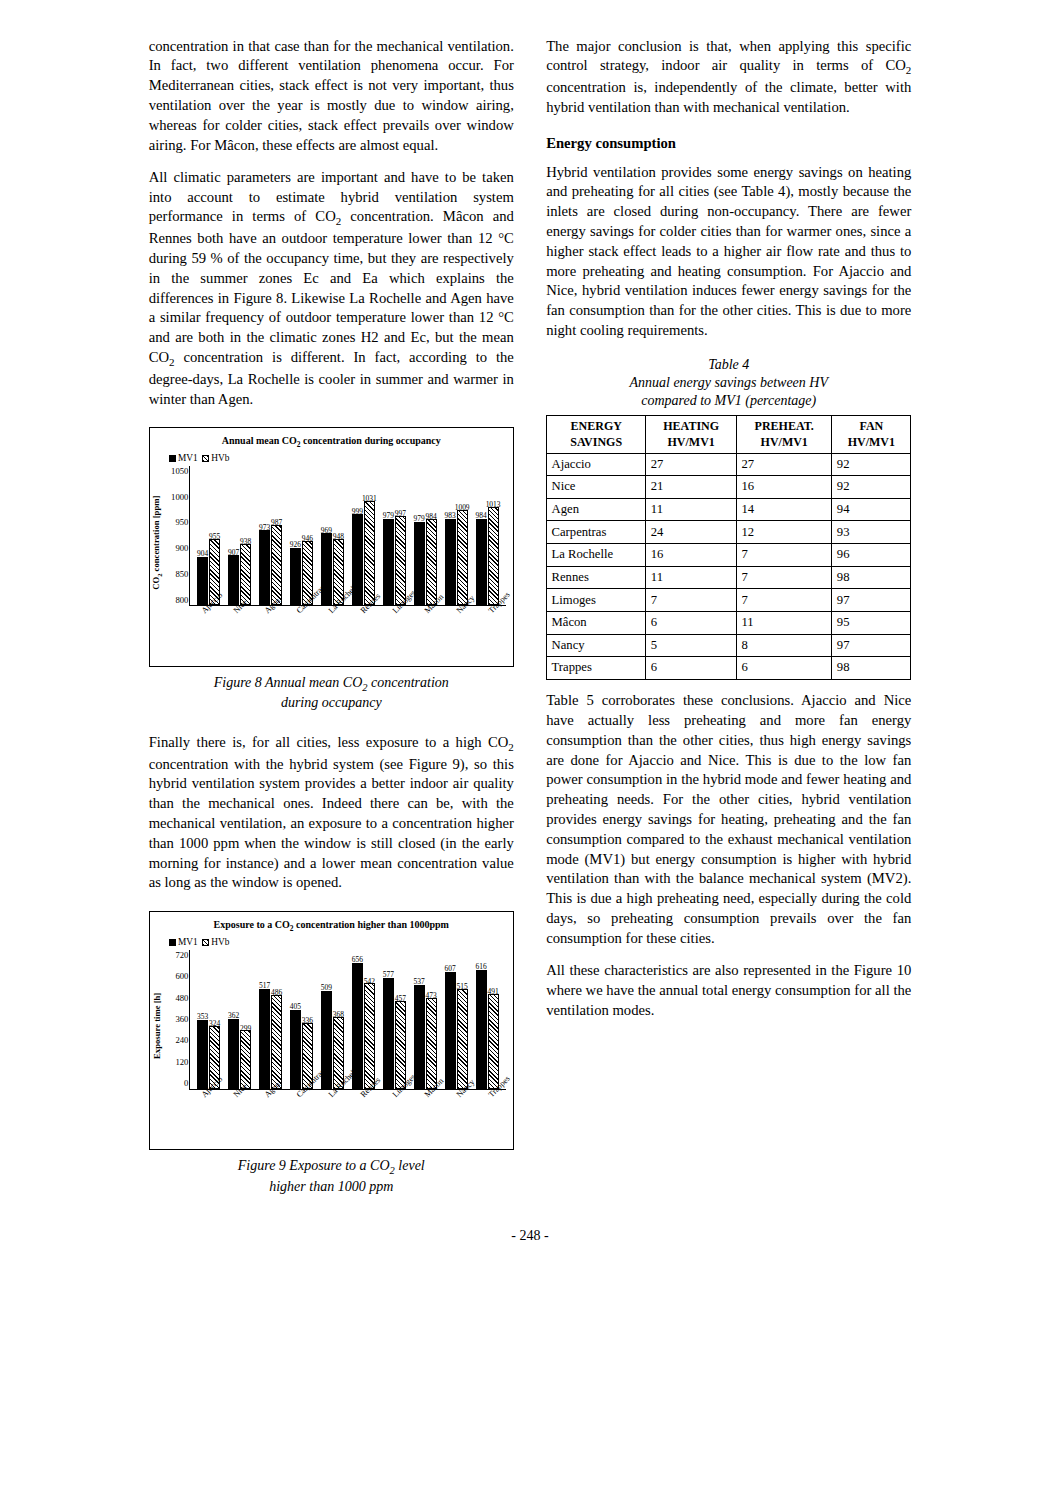concentration in that case than for the mechanical ventilation. In fact, two different ventilation phenomena occur. For Mediterranean cities, stack effect is not very important, thus ventilation over the year is mostly due to window airing, whereas for colder cities, stack effect prevails over window airing. For Mâcon, these effects are almost equal.
All climatic parameters are important and have to be taken into account to estimate hybrid ventilation system performance in terms of CO2 concentration. Mâcon and Rennes both have an outdoor temperature lower than 12 °C during 59 % of the occupancy time, but they are respectively in the summer zones Ec and Ea which explains the differences in Figure 8. Likewise La Rochelle and Agen have a similar frequency of outdoor temperature lower than 12 °C and are both in the climatic zones H2 and Ec, but the mean CO2 concentration is different. In fact, according to the degree-days, La Rochelle is cooler in summer and warmer in winter than Agen.
Annual mean CO2 concentration during occupancy
MV1 HVb
CO2 concentration [ppm]
10501000950900850800
904
955
907
938
973
987
926
946
969
948
999
1031
979
997
979
984
983
1009
984
1013
Ajaccio Nice Agen Carpentras La Rochelle Rennes Limoges Mâcon Nancy Trappes
Figure 8 Annual mean CO2 concentration
during occupancy
Finally there is, for all cities, less exposure to a high CO2 concentration with the hybrid system (see Figure 9), so this hybrid ventilation system provides a better indoor air quality than the mechanical ones. Indeed there can be, with the mechanical ventilation, an exposure to a concentration higher than 1000 ppm when the window is still closed (in the early morning for instance) and a lower mean concentration value as long as the window is opened.
Exposure to a CO2 concentration higher than 1000ppm
MV1 HVb
Exposure time [h]
7206004803602401200
353
324
362
299
517
486
405
336
509
368
656
542
577
457
537
473
607
515
616
491
Ajaccio Nice Agen Carpentras La Rochelle Rennes Limoges Mâcon Nancy Trappes
Figure 9 Exposure to a CO2 level
higher than 1000 ppm
The major conclusion is that, when applying this specific control strategy, indoor air quality in terms of CO2 concentration is, independently of the climate, better with hybrid ventilation than with mechanical ventilation.
Energy consumption
Hybrid ventilation provides some energy savings on heating and preheating for all cities (see Table 4), mostly because the inlets are closed during non-occupancy. There are fewer energy savings for colder cities than for warmer ones, since a higher stack effect leads to a higher air flow rate and thus to more preheating and heating consumption. For Ajaccio and Nice, hybrid ventilation induces fewer energy savings for the fan consumption than for the other cities. This is due to more night cooling requirements.
Table 4
Annual energy savings between HV
compared to MV1 (percentage)
| ENERGY SAVINGS | HEATING HV/MV1 | PREHEAT. HV/MV1 | FAN HV/MV1 |
| --- | --- | --- | --- |
| Ajaccio | 27 | 27 | 92 |
| Nice | 21 | 16 | 92 |
| Agen | 11 | 14 | 94 |
| Carpentras | 24 | 12 | 93 |
| La Rochelle | 16 | 7 | 96 |
| Rennes | 11 | 7 | 98 |
| Limoges | 7 | 7 | 97 |
| Mâcon | 6 | 11 | 95 |
| Nancy | 5 | 8 | 97 |
| Trappes | 6 | 6 | 98 |
Table 5 corroborates these conclusions. Ajaccio and Nice have actually less preheating and more fan energy consumption than the other cities, thus high energy savings are done for Ajaccio and Nice. This is due to the low fan power consumption in the hybrid mode and fewer heating and preheating needs. For the other cities, hybrid ventilation provides energy savings for heating, preheating and the fan consumption compared to the exhaust mechanical ventilation mode (MV1) but energy consumption is higher with hybrid ventilation than with the balance mechanical system (MV2). This is due a high preheating need, especially during the cold days, so preheating consumption prevails over the fan consumption for these cities.
All these characteristics are also represented in the Figure 10 where we have the annual total energy consumption for all the ventilation modes.
- 248 -